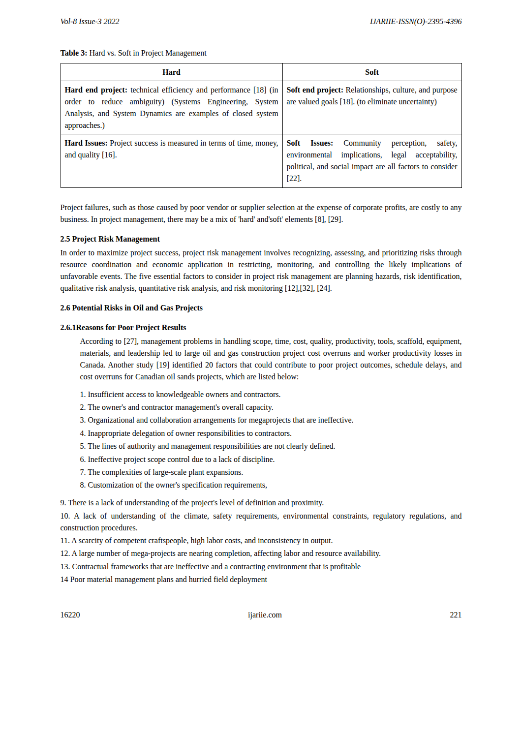Vol-8 Issue-3 2022 IJARIIE-ISSN(O)-2395-4396
Table 3: Hard vs. Soft in Project Management
| Hard | Soft |
| --- | --- |
| Hard end project: technical efficiency and performance [18] (in order to reduce ambiguity) (Systems Engineering, System Analysis, and System Dynamics are examples of closed system approaches.) | Soft end project: Relationships, culture, and purpose are valued goals [18]. (to eliminate uncertainty) |
| Hard Issues: Project success is measured in terms of time, money, and quality [16]. | Soft Issues: Community perception, safety, environmental implications, legal acceptability, political, and social impact are all factors to consider [22]. |
Project failures, such as those caused by poor vendor or supplier selection at the expense of corporate profits, are costly to any business. In project management, there may be a mix of 'hard' and'soft' elements [8], [29].
2.5 Project Risk Management
In order to maximize project success, project risk management involves recognizing, assessing, and prioritizing risks through resource coordination and economic application in restricting, monitoring, and controlling the likely implications of unfavorable events. The five essential factors to consider in project risk management are planning hazards, risk identification, qualitative risk analysis, quantitative risk analysis, and risk monitoring [12],[32], [24].
2.6 Potential Risks in Oil and Gas Projects
2.6.1Reasons for Poor Project Results
According to [27], management problems in handling scope, time, cost, quality, productivity, tools, scaffold, equipment, materials, and leadership led to large oil and gas construction project cost overruns and worker productivity losses in Canada. Another study [19] identified 20 factors that could contribute to poor project outcomes, schedule delays, and cost overruns for Canadian oil sands projects, which are listed below:
1. Insufficient access to knowledgeable owners and contractors.
2. The owner's and contractor management's overall capacity.
3. Organizational and collaboration arrangements for megaprojects that are ineffective.
4. Inappropriate delegation of owner responsibilities to contractors.
5. The lines of authority and management responsibilities are not clearly defined.
6. Ineffective project scope control due to a lack of discipline.
7. The complexities of large-scale plant expansions.
8. Customization of the owner's specification requirements,
9. There is a lack of understanding of the project's level of definition and proximity.
10. A lack of understanding of the climate, safety requirements, environmental constraints, regulatory regulations, and construction procedures.
11. A scarcity of competent craftspeople, high labor costs, and inconsistency in output.
12. A large number of mega-projects are nearing completion, affecting labor and resource availability.
13. Contractual frameworks that are ineffective and a contracting environment that is profitable
14 Poor material management plans and hurried field deployment
16220 ijariie.com 221